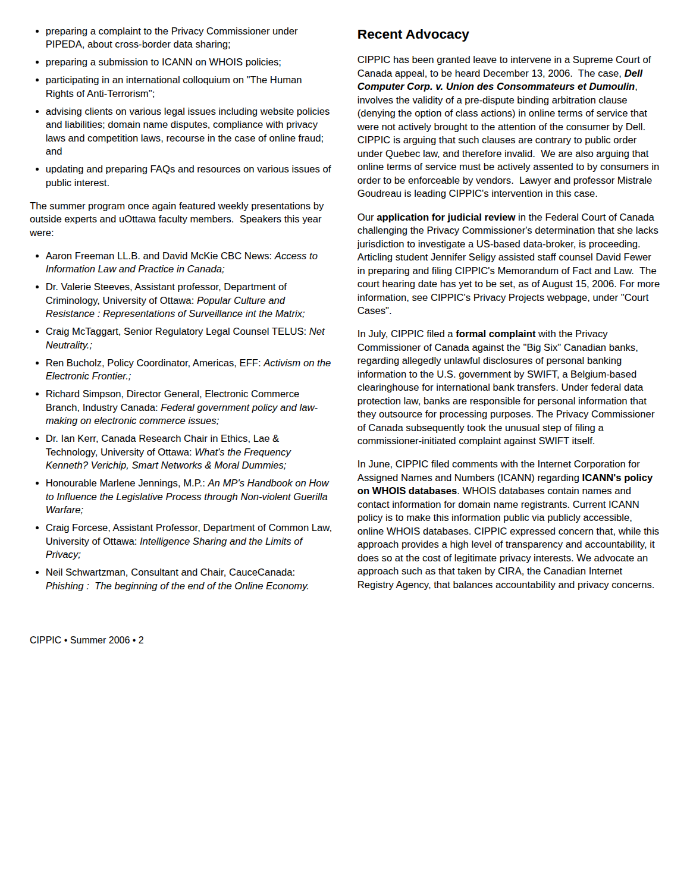preparing a complaint to the Privacy Commissioner under PIPEDA, about cross-border data sharing;
preparing a submission to ICANN on WHOIS policies;
participating in an international colloquium on "The Human Rights of Anti-Terrorism";
advising clients on various legal issues including website policies and liabilities; domain name disputes, compliance with privacy laws and competition laws, recourse in the case of online fraud; and
updating and preparing FAQs and resources on various issues of public interest.
The summer program once again featured weekly presentations by outside experts and uOttawa faculty members. Speakers this year were:
Aaron Freeman LL.B. and David McKie CBC News: Access to Information Law and Practice in Canada;
Dr. Valerie Steeves, Assistant professor, Department of Criminology, University of Ottawa: Popular Culture and Resistance : Representations of Surveillance int the Matrix;
Craig McTaggart, Senior Regulatory Legal Counsel TELUS: Net Neutrality.;
Ren Bucholz, Policy Coordinator, Americas, EFF: Activism on the Electronic Frontier.;
Richard Simpson, Director General, Electronic Commerce Branch, Industry Canada: Federal government policy and law-making on electronic commerce issues;
Dr. Ian Kerr, Canada Research Chair in Ethics, Lae & Technology, University of Ottawa: What's the Frequency Kenneth? Verichip, Smart Networks & Moral Dummies;
Honourable Marlene Jennings, M.P.: An MP's Handbook on How to Influence the Legislative Process through Non-violent Guerilla Warfare;
Craig Forcese, Assistant Professor, Department of Common Law, University of Ottawa: Intelligence Sharing and the Limits of Privacy;
Neil Schwartzman, Consultant and Chair, CauceCanada: Phishing : The beginning of the end of the Online Economy.
Recent Advocacy
CIPPIC has been granted leave to intervene in a Supreme Court of Canada appeal, to be heard December 13, 2006. The case, Dell Computer Corp. v. Union des Consommateurs et Dumoulin, involves the validity of a pre-dispute binding arbitration clause (denying the option of class actions) in online terms of service that were not actively brought to the attention of the consumer by Dell. CIPPIC is arguing that such clauses are contrary to public order under Quebec law, and therefore invalid. We are also arguing that online terms of service must be actively assented to by consumers in order to be enforceable by vendors. Lawyer and professor Mistrale Goudreau is leading CIPPIC's intervention in this case.
Our application for judicial review in the Federal Court of Canada challenging the Privacy Commissioner's determination that she lacks jurisdiction to investigate a US-based data-broker, is proceeding. Articling student Jennifer Seligy assisted staff counsel David Fewer in preparing and filing CIPPIC's Memorandum of Fact and Law. The court hearing date has yet to be set, as of August 15, 2006. For more information, see CIPPIC's Privacy Projects webpage, under "Court Cases".
In July, CIPPIC filed a formal complaint with the Privacy Commissioner of Canada against the "Big Six" Canadian banks, regarding allegedly unlawful disclosures of personal banking information to the U.S. government by SWIFT, a Belgium-based clearinghouse for international bank transfers. Under federal data protection law, banks are responsible for personal information that they outsource for processing purposes. The Privacy Commissioner of Canada subsequently took the unusual step of filing a commissioner-initiated complaint against SWIFT itself.
In June, CIPPIC filed comments with the Internet Corporation for Assigned Names and Numbers (ICANN) regarding ICANN's policy on WHOIS databases. WHOIS databases contain names and contact information for domain name registrants. Current ICANN policy is to make this information public via publicly accessible, online WHOIS databases. CIPPIC expressed concern that, while this approach provides a high level of transparency and accountability, it does so at the cost of legitimate privacy interests. We advocate an approach such as that taken by CIRA, the Canadian Internet Registry Agency, that balances accountability and privacy concerns.
CIPPIC • Summer 2006 • 2